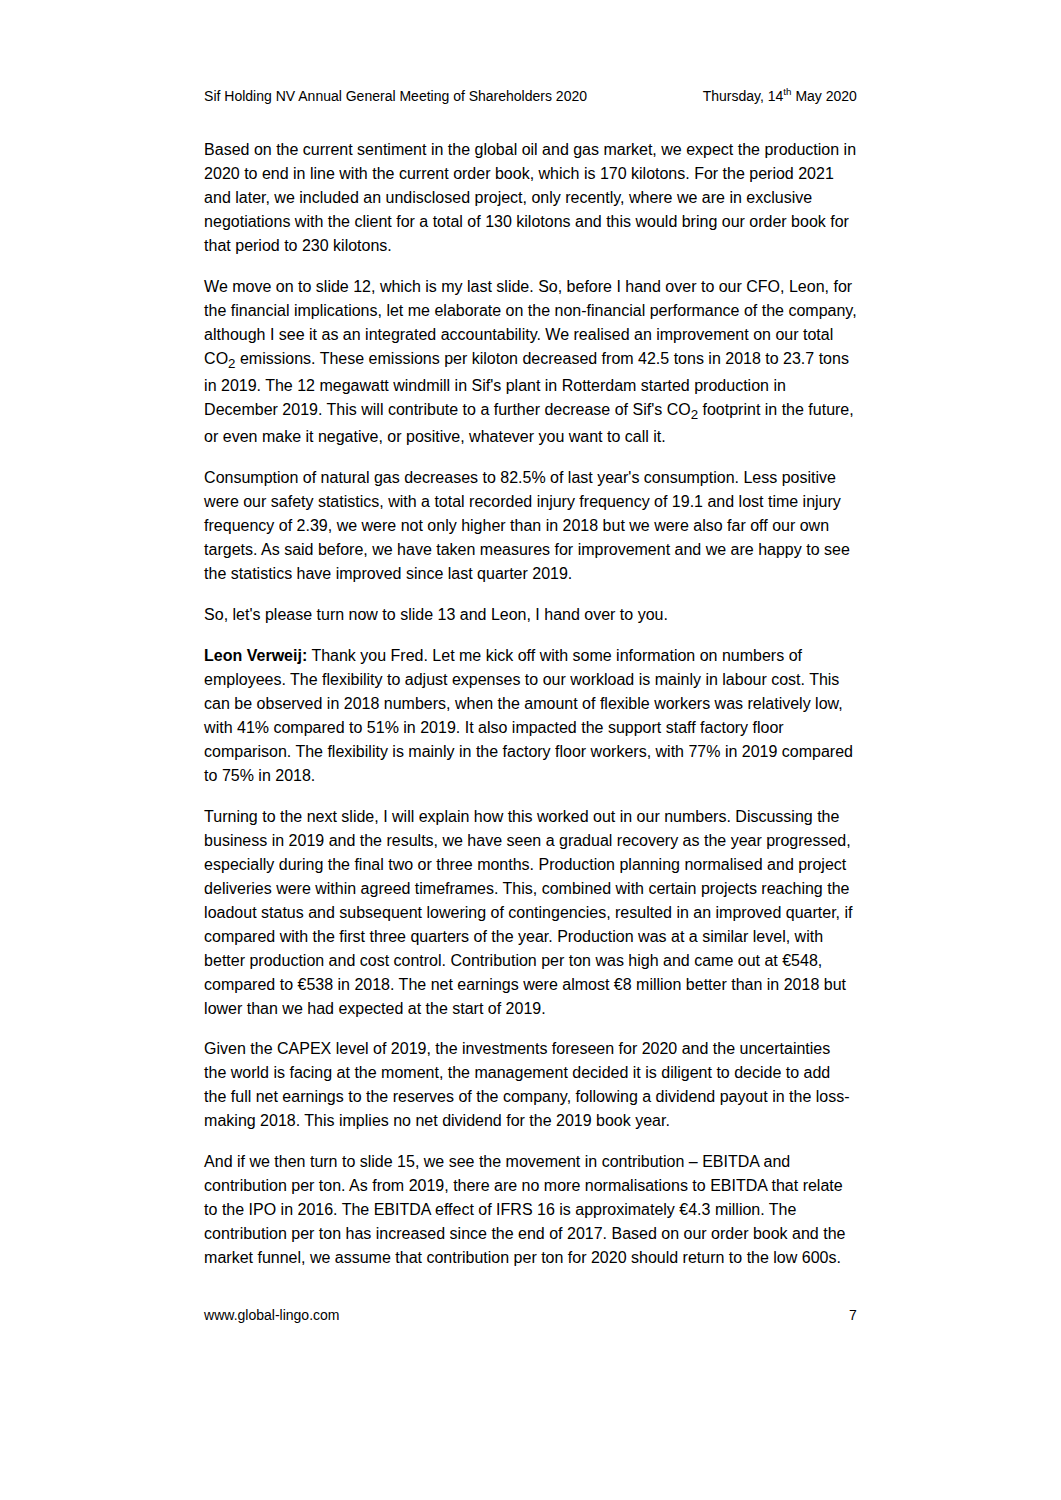Sif Holding NV Annual General Meeting of Shareholders 2020
Thursday, 14th May 2020
Based on the current sentiment in the global oil and gas market, we expect the production in 2020 to end in line with the current order book, which is 170 kilotons. For the period 2021 and later, we included an undisclosed project, only recently, where we are in exclusive negotiations with the client for a total of 130 kilotons and this would bring our order book for that period to 230 kilotons.
We move on to slide 12, which is my last slide. So, before I hand over to our CFO, Leon, for the financial implications, let me elaborate on the non-financial performance of the company, although I see it as an integrated accountability. We realised an improvement on our total CO2 emissions. These emissions per kiloton decreased from 42.5 tons in 2018 to 23.7 tons in 2019. The 12 megawatt windmill in Sif's plant in Rotterdam started production in December 2019. This will contribute to a further decrease of Sif's CO2 footprint in the future, or even make it negative, or positive, whatever you want to call it.
Consumption of natural gas decreases to 82.5% of last year's consumption. Less positive were our safety statistics, with a total recorded injury frequency of 19.1 and lost time injury frequency of 2.39, we were not only higher than in 2018 but we were also far off our own targets. As said before, we have taken measures for improvement and we are happy to see the statistics have improved since last quarter 2019.
So, let's please turn now to slide 13 and Leon, I hand over to you.
Leon Verweij: Thank you Fred. Let me kick off with some information on numbers of employees. The flexibility to adjust expenses to our workload is mainly in labour cost. This can be observed in 2018 numbers, when the amount of flexible workers was relatively low, with 41% compared to 51% in 2019. It also impacted the support staff factory floor comparison. The flexibility is mainly in the factory floor workers, with 77% in 2019 compared to 75% in 2018.
Turning to the next slide, I will explain how this worked out in our numbers. Discussing the business in 2019 and the results, we have seen a gradual recovery as the year progressed, especially during the final two or three months. Production planning normalised and project deliveries were within agreed timeframes. This, combined with certain projects reaching the loadout status and subsequent lowering of contingencies, resulted in an improved quarter, if compared with the first three quarters of the year. Production was at a similar level, with better production and cost control. Contribution per ton was high and came out at €548, compared to €538 in 2018. The net earnings were almost €8 million better than in 2018 but lower than we had expected at the start of 2019.
Given the CAPEX level of 2019, the investments foreseen for 2020 and the uncertainties the world is facing at the moment, the management decided it is diligent to decide to add the full net earnings to the reserves of the company, following a dividend payout in the loss-making 2018. This implies no net dividend for the 2019 book year.
And if we then turn to slide 15, we see the movement in contribution – EBITDA and contribution per ton. As from 2019, there are no more normalisations to EBITDA that relate to the IPO in 2016. The EBITDA effect of IFRS 16 is approximately €4.3 million. The contribution per ton has increased since the end of 2017. Based on our order book and the market funnel, we assume that contribution per ton for 2020 should return to the low 600s.
www.global-lingo.com
7